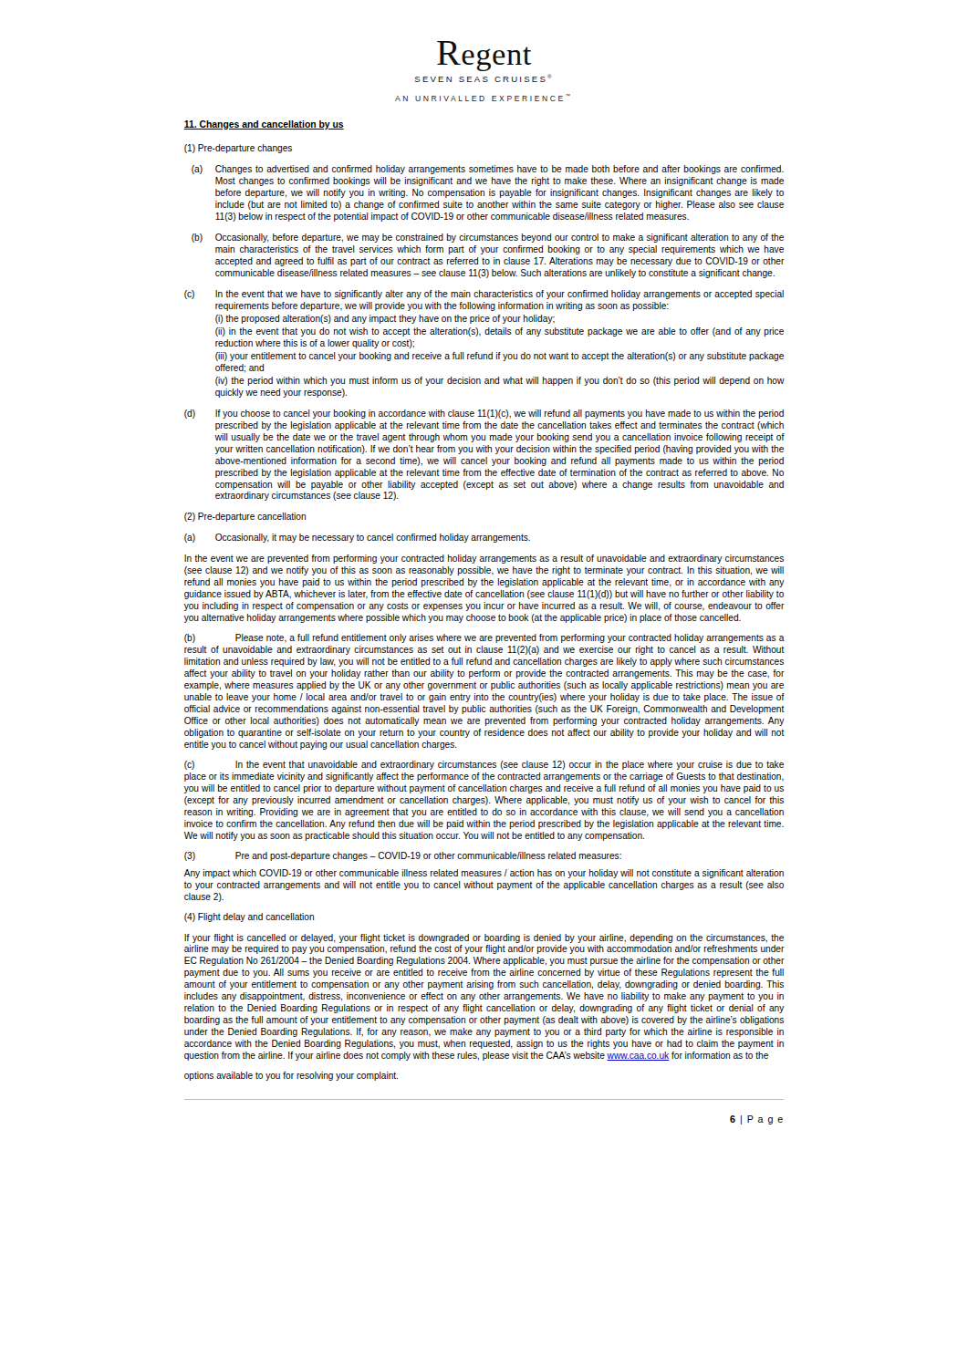Regent
SEVEN SEAS CRUISES®
AN UNRIVALLED EXPERIENCE™
11. Changes and cancellation by us
(1) Pre-departure changes
(a) Changes to advertised and confirmed holiday arrangements sometimes have to be made both before and after bookings are confirmed. Most changes to confirmed bookings will be insignificant and we have the right to make these. Where an insignificant change is made before departure, we will notify you in writing. No compensation is payable for insignificant changes. Insignificant changes are likely to include (but are not limited to) a change of confirmed suite to another within the same suite category or higher. Please also see clause 11(3) below in respect of the potential impact of COVID-19 or other communicable disease/illness related measures.
(b) Occasionally, before departure, we may be constrained by circumstances beyond our control to make a significant alteration to any of the main characteristics of the travel services which form part of your confirmed booking or to any special requirements which we have accepted and agreed to fulfil as part of our contract as referred to in clause 17. Alterations may be necessary due to COVID-19 or other communicable disease/illness related measures – see clause 11(3) below. Such alterations are unlikely to constitute a significant change.
(c) In the event that we have to significantly alter any of the main characteristics of your confirmed holiday arrangements or accepted special requirements before departure, we will provide you with the following information in writing as soon as possible:
(i) the proposed alteration(s) and any impact they have on the price of your holiday;
(ii) in the event that you do not wish to accept the alteration(s), details of any substitute package we are able to offer (and of any price reduction where this is of a lower quality or cost);
(iii) your entitlement to cancel your booking and receive a full refund if you do not want to accept the alteration(s) or any substitute package offered; and
(iv) the period within which you must inform us of your decision and what will happen if you don’t do so (this period will depend on how quickly we need your response).
(d) If you choose to cancel your booking in accordance with clause 11(1)(c), we will refund all payments you have made to us within the period prescribed by the legislation applicable at the relevant time from the date the cancellation takes effect and terminates the contract (which will usually be the date we or the travel agent through whom you made your booking send you a cancellation invoice following receipt of your written cancellation notification). If we don’t hear from you with your decision within the specified period (having provided you with the above-mentioned information for a second time), we will cancel your booking and refund all payments made to us within the period prescribed by the legislation applicable at the relevant time from the effective date of termination of the contract as referred to above. No compensation will be payable or other liability accepted (except as set out above) where a change results from unavoidable and extraordinary circumstances (see clause 12).
(2) Pre-departure cancellation
(a) Occasionally, it may be necessary to cancel confirmed holiday arrangements.
In the event we are prevented from performing your contracted holiday arrangements as a result of unavoidable and extraordinary circumstances (see clause 12) and we notify you of this as soon as reasonably possible, we have the right to terminate your contract. In this situation, we will refund all monies you have paid to us within the period prescribed by the legislation applicable at the relevant time, or in accordance with any guidance issued by ABTA, whichever is later, from the effective date of cancellation (see clause 11(1)(d)) but will have no further or other liability to you including in respect of compensation or any costs or expenses you incur or have incurred as a result. We will, of course, endeavour to offer you alternative holiday arrangements where possible which you may choose to book (at the applicable price) in place of those cancelled.
(b) Please note, a full refund entitlement only arises where we are prevented from performing your contracted holiday arrangements as a result of unavoidable and extraordinary circumstances as set out in clause 11(2)(a) and we exercise our right to cancel as a result. Without limitation and unless required by law, you will not be entitled to a full refund and cancellation charges are likely to apply where such circumstances affect your ability to travel on your holiday rather than our ability to perform or provide the contracted arrangements. This may be the case, for example, where measures applied by the UK or any other government or public authorities (such as locally applicable restrictions) mean you are unable to leave your home / local area and/or travel to or gain entry into the country(ies) where your holiday is due to take place. The issue of official advice or recommendations against non-essential travel by public authorities (such as the UK Foreign, Commonwealth and Development Office or other local authorities) does not automatically mean we are prevented from performing your contracted holiday arrangements. Any obligation to quarantine or self-isolate on your return to your country of residence does not affect our ability to provide your holiday and will not entitle you to cancel without paying our usual cancellation charges.
(c) In the event that unavoidable and extraordinary circumstances (see clause 12) occur in the place where your cruise is due to take place or its immediate vicinity and significantly affect the performance of the contracted arrangements or the carriage of Guests to that destination, you will be entitled to cancel prior to departure without payment of cancellation charges and receive a full refund of all monies you have paid to us (except for any previously incurred amendment or cancellation charges). Where applicable, you must notify us of your wish to cancel for this reason in writing. Providing we are in agreement that you are entitled to do so in accordance with this clause, we will send you a cancellation invoice to confirm the cancellation. Any refund then due will be paid within the period prescribed by the legislation applicable at the relevant time. We will notify you as soon as practicable should this situation occur. You will not be entitled to any compensation.
(3) Pre and post-departure changes – COVID-19 or other communicable/illness related measures:
Any impact which COVID-19 or other communicable illness related measures / action has on your holiday will not constitute a significant alteration to your contracted arrangements and will not entitle you to cancel without payment of the applicable cancellation charges as a result (see also clause 2).
(4) Flight delay and cancellation
If your flight is cancelled or delayed, your flight ticket is downgraded or boarding is denied by your airline, depending on the circumstances, the airline may be required to pay you compensation, refund the cost of your flight and/or provide you with accommodation and/or refreshments under EC Regulation No 261/2004 – the Denied Boarding Regulations 2004. Where applicable, you must pursue the airline for the compensation or other payment due to you. All sums you receive or are entitled to receive from the airline concerned by virtue of these Regulations represent the full amount of your entitlement to compensation or any other payment arising from such cancellation, delay, downgrading or denied boarding. This includes any disappointment, distress, inconvenience or effect on any other arrangements. We have no liability to make any payment to you in relation to the Denied Boarding Regulations or in respect of any flight cancellation or delay, downgrading of any flight ticket or denial of any boarding as the full amount of your entitlement to any compensation or other payment (as dealt with above) is covered by the airline’s obligations under the Denied Boarding Regulations. If, for any reason, we make any payment to you or a third party for which the airline is responsible in accordance with the Denied Boarding Regulations, you must, when requested, assign to us the rights you have or had to claim the payment in question from the airline. If your airline does not comply with these rules, please visit the CAA’s website www.caa.co.uk for information as to the
options available to you for resolving your complaint.
6 | P a g e